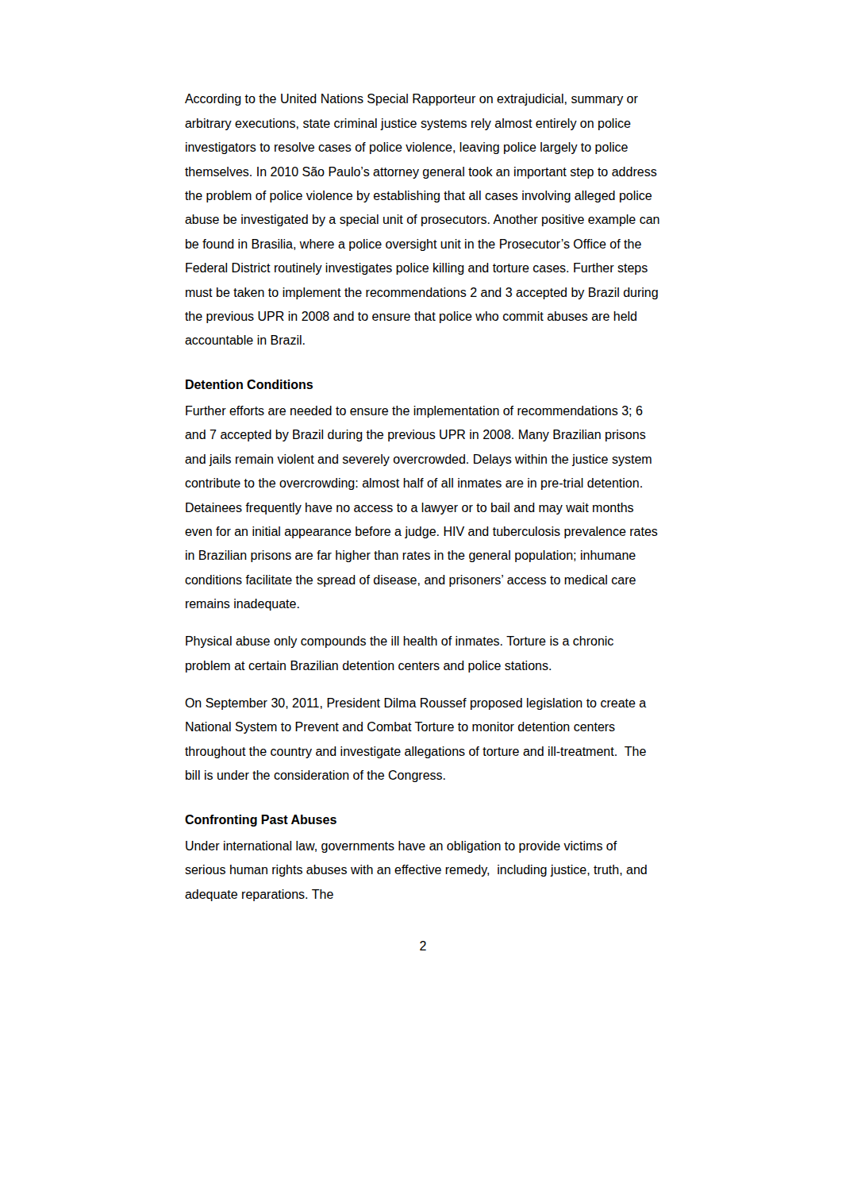According to the United Nations Special Rapporteur on extrajudicial, summary or arbitrary executions, state criminal justice systems rely almost entirely on police investigators to resolve cases of police violence, leaving police largely to police themselves. In 2010 São Paulo’s attorney general took an important step to address the problem of police violence by establishing that all cases involving alleged police abuse be investigated by a special unit of prosecutors. Another positive example can be found in Brasilia, where a police oversight unit in the Prosecutor’s Office of the Federal District routinely investigates police killing and torture cases. Further steps must be taken to implement the recommendations 2 and 3 accepted by Brazil during the previous UPR in 2008 and to ensure that police who commit abuses are held accountable in Brazil.
Detention Conditions
Further efforts are needed to ensure the implementation of recommendations 3; 6 and 7 accepted by Brazil during the previous UPR in 2008. Many Brazilian prisons and jails remain violent and severely overcrowded. Delays within the justice system contribute to the overcrowding: almost half of all inmates are in pre-trial detention. Detainees frequently have no access to a lawyer or to bail and may wait months even for an initial appearance before a judge. HIV and tuberculosis prevalence rates in Brazilian prisons are far higher than rates in the general population; inhumane conditions facilitate the spread of disease, and prisoners’ access to medical care remains inadequate.
Physical abuse only compounds the ill health of inmates. Torture is a chronic problem at certain Brazilian detention centers and police stations.
On September 30, 2011, President Dilma Roussef proposed legislation to create a National System to Prevent and Combat Torture to monitor detention centers throughout the country and investigate allegations of torture and ill-treatment. The bill is under the consideration of the Congress.
Confronting Past Abuses
Under international law, governments have an obligation to provide victims of serious human rights abuses with an effective remedy, including justice, truth, and adequate reparations. The
2